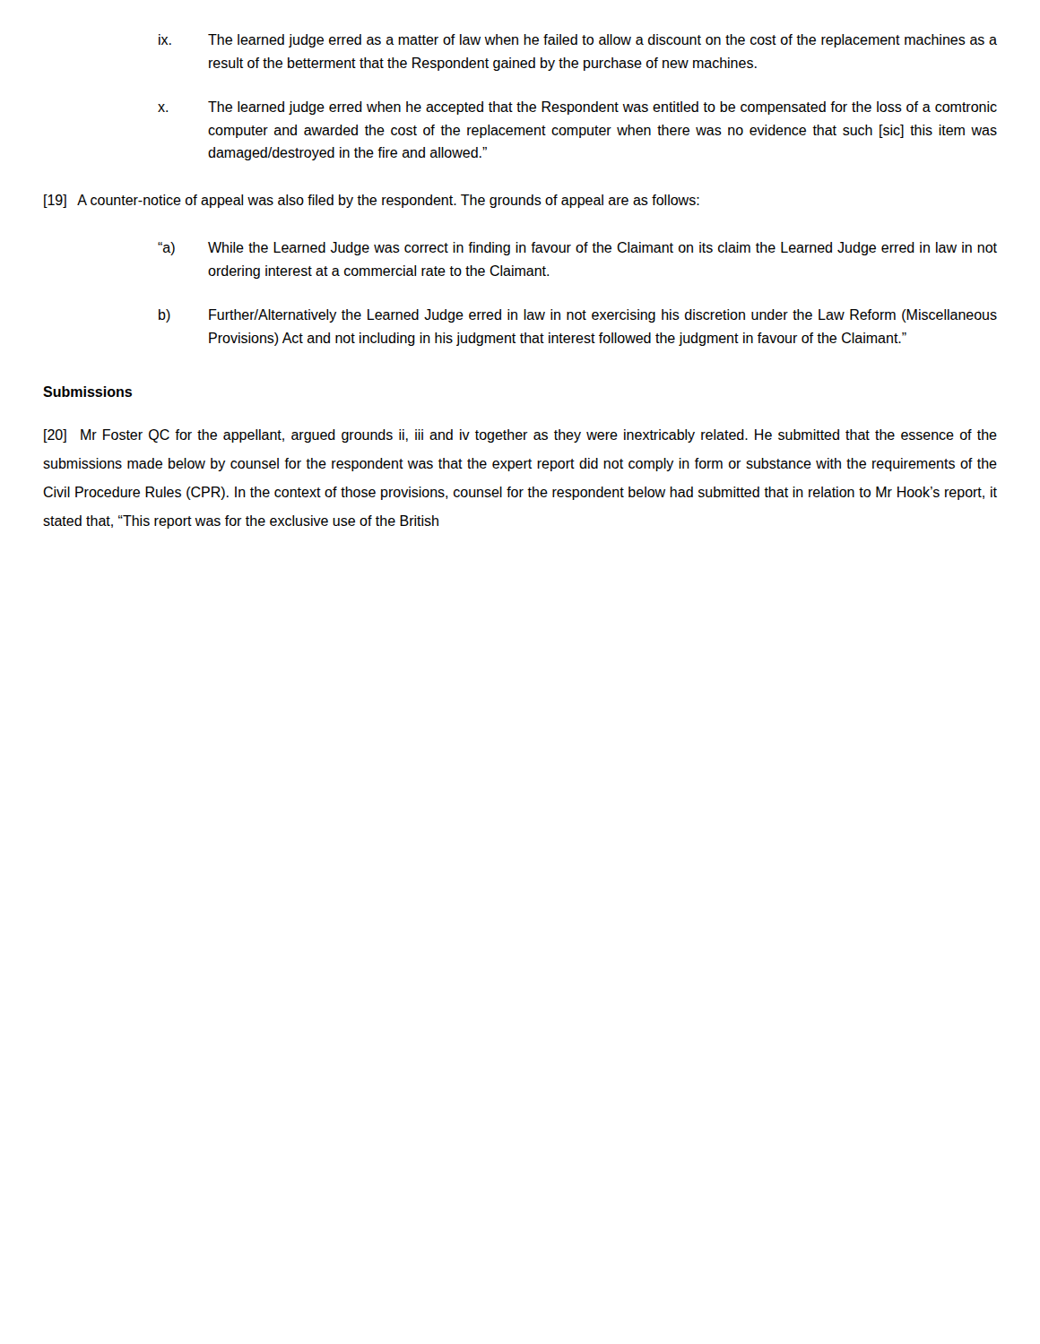ix. The learned judge erred as a matter of law when he failed to allow a discount on the cost of the replacement machines as a result of the betterment that the Respondent gained by the purchase of new machines.
x. The learned judge erred when he accepted that the Respondent was entitled to be compensated for the loss of a comtronic computer and awarded the cost of the replacement computer when there was no evidence that such [sic] this item was damaged/destroyed in the fire and allowed.”
[19] A counter-notice of appeal was also filed by the respondent. The grounds of appeal are as follows:
“a) While the Learned Judge was correct in finding in favour of the Claimant on its claim the Learned Judge erred in law in not ordering interest at a commercial rate to the Claimant.
b) Further/Alternatively the Learned Judge erred in law in not exercising his discretion under the Law Reform (Miscellaneous Provisions) Act and not including in his judgment that interest followed the judgment in favour of the Claimant.”
Submissions
[20] Mr Foster QC for the appellant, argued grounds ii, iii and iv together as they were inextricably related. He submitted that the essence of the submissions made below by counsel for the respondent was that the expert report did not comply in form or substance with the requirements of the Civil Procedure Rules (CPR). In the context of those provisions, counsel for the respondent below had submitted that in relation to Mr Hook’s report, it stated that, “This report was for the exclusive use of the British